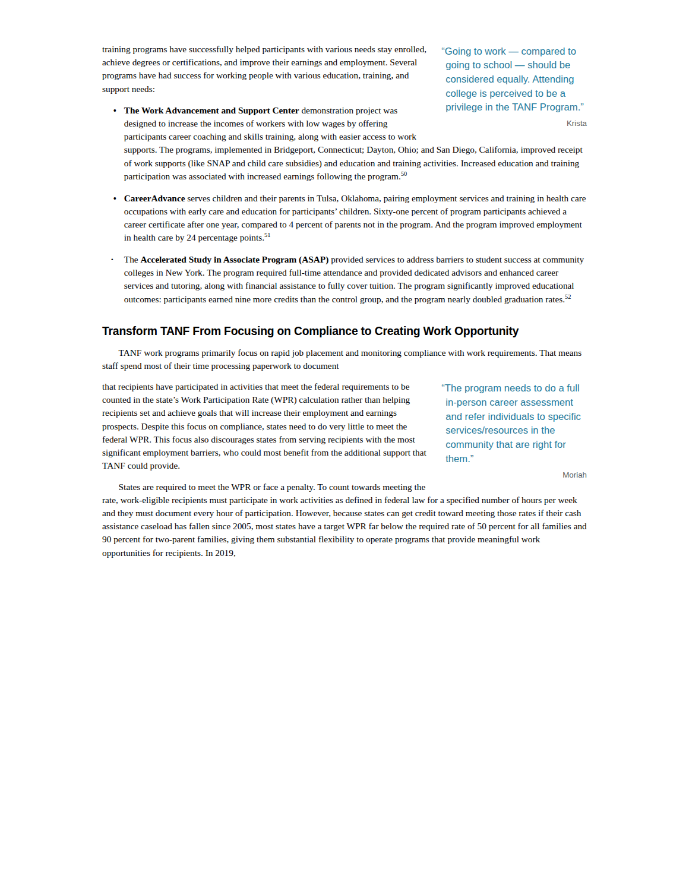“Going to work — compared to going to school — should be considered equally. Attending college is perceived to be a privilege in the TANF Program.”
Krista
training programs have successfully helped participants with various needs stay enrolled, achieve degrees or certifications, and improve their earnings and employment. Several programs have had success for working people with various education, training, and support needs:
The Work Advancement and Support Center demonstration project was designed to increase the incomes of workers with low wages by offering participants career coaching and skills training, along with easier access to work supports. The programs, implemented in Bridgeport, Connecticut; Dayton, Ohio; and San Diego, California, improved receipt of work supports (like SNAP and child care subsidies) and education and training activities. Increased education and training participation was associated with increased earnings following the program.50
CareerAdvance serves children and their parents in Tulsa, Oklahoma, pairing employment services and training in health care occupations with early care and education for participants’ children. Sixty-one percent of program participants achieved a career certificate after one year, compared to 4 percent of parents not in the program. And the program improved employment in health care by 24 percentage points.51
The Accelerated Study in Associate Program (ASAP) provided services to address barriers to student success at community colleges in New York. The program required full-time attendance and provided dedicated advisors and enhanced career services and tutoring, along with financial assistance to fully cover tuition. The program significantly improved educational outcomes: participants earned nine more credits than the control group, and the program nearly doubled graduation rates.52
Transform TANF From Focusing on Compliance to Creating Work Opportunity
TANF work programs primarily focus on rapid job placement and monitoring compliance with work requirements. That means staff spend most of their time processing paperwork to document
“The program needs to do a full in-person career assessment and refer individuals to specific services/resources in the community that are right for them.”
Moriah
that recipients have participated in activities that meet the federal requirements to be counted in the state’s Work Participation Rate (WPR) calculation rather than helping recipients set and achieve goals that will increase their employment and earnings prospects. Despite this focus on compliance, states need to do very little to meet the federal WPR. This focus also discourages states from serving recipients with the most significant employment barriers, who could most benefit from the additional support that TANF could provide.
States are required to meet the WPR or face a penalty. To count towards meeting the rate, work-eligible recipients must participate in work activities as defined in federal law for a specified number of hours per week and they must document every hour of participation. However, because states can get credit toward meeting those rates if their cash assistance caseload has fallen since 2005, most states have a target WPR far below the required rate of 50 percent for all families and 90 percent for two-parent families, giving them substantial flexibility to operate programs that provide meaningful work opportunities for recipients. In 2019,